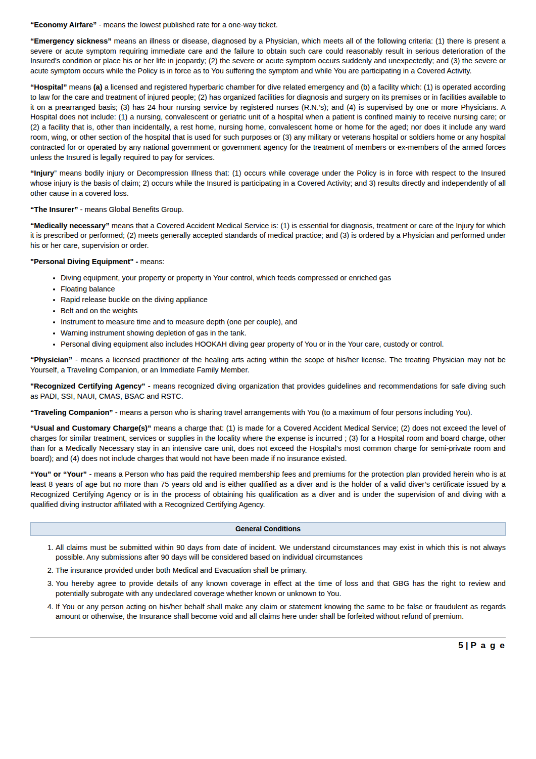“Economy Airfare” - means the lowest published rate for a one-way ticket.
“Emergency sickness” means an illness or disease, diagnosed by a Physician, which meets all of the following criteria: (1) there is present a severe or acute symptom requiring immediate care and the failure to obtain such care could reasonably result in serious deterioration of the Insured's condition or place his or her life in jeopardy; (2) the severe or acute symptom occurs suddenly and unexpectedly; and (3) the severe or acute symptom occurs while the Policy is in force as to You suffering the symptom and while You are participating in a Covered Activity.
“Hospital” means (a) a licensed and registered hyperbaric chamber for dive related emergency and (b) a facility which: (1) is operated according to law for the care and treatment of injured people; (2) has organized facilities for diagnosis and surgery on its premises or in facilities available to it on a prearranged basis; (3) has 24 hour nursing service by registered nurses (R.N.’s); and (4) is supervised by one or more Physicians. A Hospital does not include: (1) a nursing, convalescent or geriatric unit of a hospital when a patient is confined mainly to receive nursing care; or (2) a facility that is, other than incidentally, a rest home, nursing home, convalescent home or home for the aged; nor does it include any ward room, wing, or other section of the hospital that is used for such purposes or (3) any military or veterans hospital or soldiers home or any hospital contracted for or operated by any national government or government agency for the treatment of members or ex-members of the armed forces unless the Insured is legally required to pay for services.
“Injury” means bodily injury or Decompression Illness that: (1) occurs while coverage under the Policy is in force with respect to the Insured whose injury is the basis of claim; 2) occurs while the Insured is participating in a Covered Activity; and 3) results directly and independently of all other cause in a covered loss.
“The Insurer” - means Global Benefits Group.
“Medically necessary” means that a Covered Accident Medical Service is: (1) is essential for diagnosis, treatment or care of the Injury for which it is prescribed or performed; (2) meets generally accepted standards of medical practice; and (3) is ordered by a Physician and performed under his or her care, supervision or order.
"Personal Diving Equipment" - means:
Diving equipment, your property or property in Your control, which feeds compressed or enriched gas
Floating balance
Rapid release buckle on the diving appliance
Belt and on the weights
Instrument to measure time and to measure depth (one per couple), and
Warning instrument showing depletion of gas in the tank.
Personal diving equipment also includes HOOKAH diving gear property of You or in the Your care, custody or control.
“Physician” - means a licensed practitioner of the healing arts acting within the scope of his/her license. The treating Physician may not be Yourself, a Traveling Companion, or an Immediate Family Member.
"Recognized Certifying Agency" - means recognized diving organization that provides guidelines and recommendations for safe diving such as PADI, SSI, NAUI, CMAS, BSAC and RSTC.
“Traveling Companion” - means a person who is sharing travel arrangements with You (to a maximum of four persons including You).
“Usual and Customary Charge(s)” means a charge that: (1) is made for a Covered Accident Medical Service; (2) does not exceed the level of charges for similar treatment, services or supplies in the locality where the expense is incurred ; (3) for a Hospital room and board charge, other than for a Medically Necessary stay in an intensive care unit, does not exceed the Hospital’s most common charge for semi-private room and board); and (4) does not include charges that would not have been made if no insurance existed.
“You” or “Your” - means a Person who has paid the required membership fees and premiums for the protection plan provided herein who is at least 8 years of age but no more than 75 years old and is either qualified as a diver and is the holder of a valid diver’s certificate issued by a Recognized Certifying Agency or is in the process of obtaining his qualification as a diver and is under the supervision of and diving with a qualified diving instructor affiliated with a Recognized Certifying Agency.
General Conditions
All claims must be submitted within 90 days from date of incident. We understand circumstances may exist in which this is not always possible. Any submissions after 90 days will be considered based on individual circumstances
The insurance provided under both Medical and Evacuation shall be primary.
You hereby agree to provide details of any known coverage in effect at the time of loss and that GBG has the right to review and potentially subrogate with any undeclared coverage whether known or unknown to You.
If You or any person acting on his/her behalf shall make any claim or statement knowing the same to be false or fraudulent as regards amount or otherwise, the Insurance shall become void and all claims here under shall be forfeited without refund of premium.
5 | P a g e